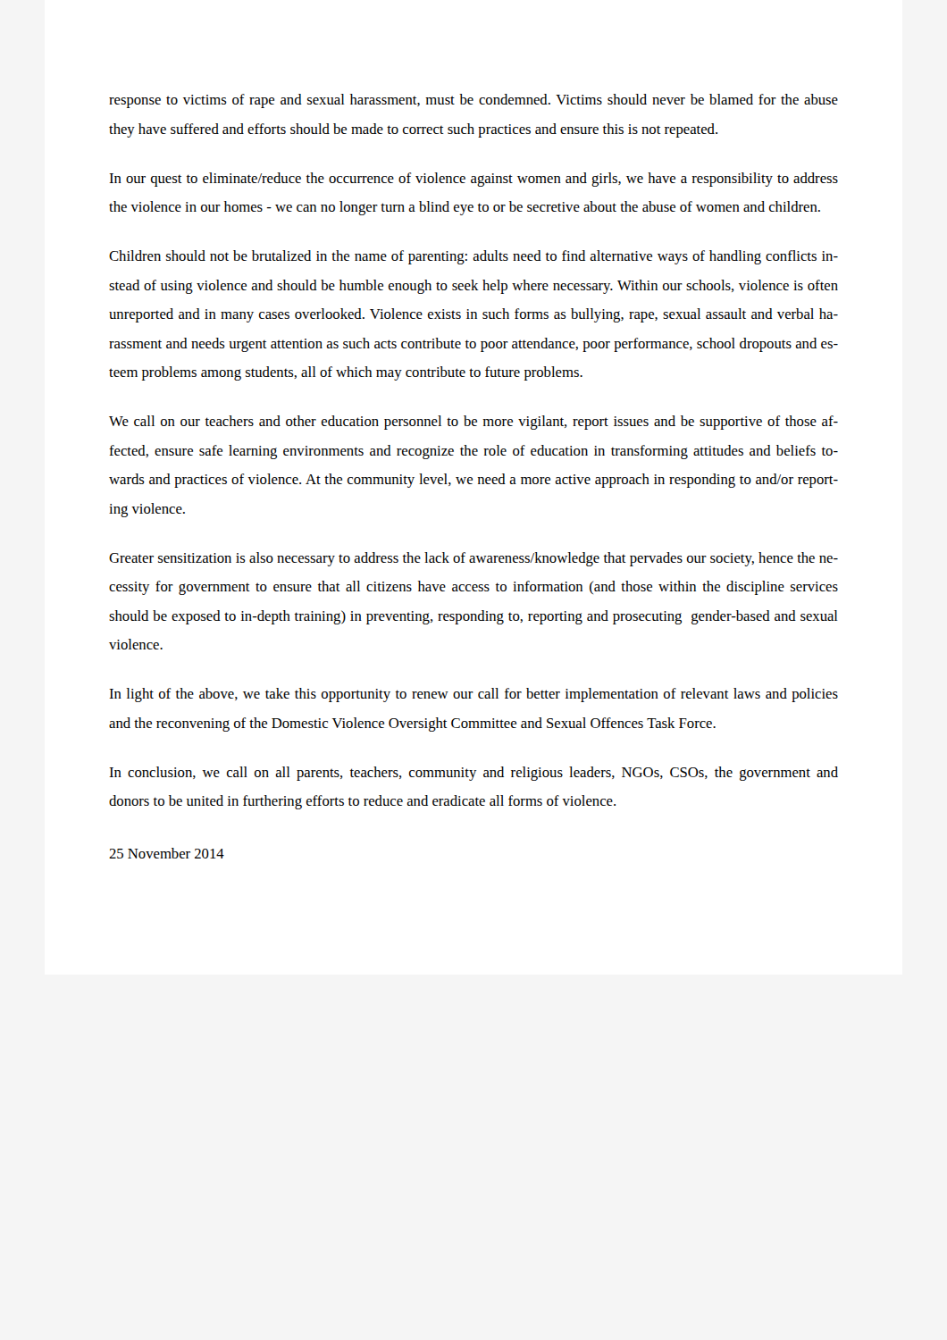response to victims of rape and sexual harassment, must be condemned. Victims should never be blamed for the abuse they have suffered and efforts should be made to correct such practices and ensure this is not repeated.
In our quest to eliminate/reduce the occurrence of violence against women and girls, we have a responsibility to address the violence in our homes - we can no longer turn a blind eye to or be secretive about the abuse of women and children.
Children should not be brutalized in the name of parenting: adults need to find alternative ways of handling conflicts instead of using violence and should be humble enough to seek help where necessary. Within our schools, violence is often unreported and in many cases overlooked. Violence exists in such forms as bullying, rape, sexual assault and verbal harassment and needs urgent attention as such acts contribute to poor attendance, poor performance, school dropouts and esteem problems among students, all of which may contribute to future problems.
We call on our teachers and other education personnel to be more vigilant, report issues and be supportive of those affected, ensure safe learning environments and recognize the role of education in transforming attitudes and beliefs towards and practices of violence. At the community level, we need a more active approach in responding to and/or reporting violence.
Greater sensitization is also necessary to address the lack of awareness/knowledge that pervades our society, hence the necessity for government to ensure that all citizens have access to information (and those within the discipline services should be exposed to in-depth training) in preventing, responding to, reporting and prosecuting gender-based and sexual violence.
In light of the above, we take this opportunity to renew our call for better implementation of relevant laws and policies and the reconvening of the Domestic Violence Oversight Committee and Sexual Offences Task Force.
In conclusion, we call on all parents, teachers, community and religious leaders, NGOs, CSOs, the government and donors to be united in furthering efforts to reduce and eradicate all forms of violence.
25 November 2014